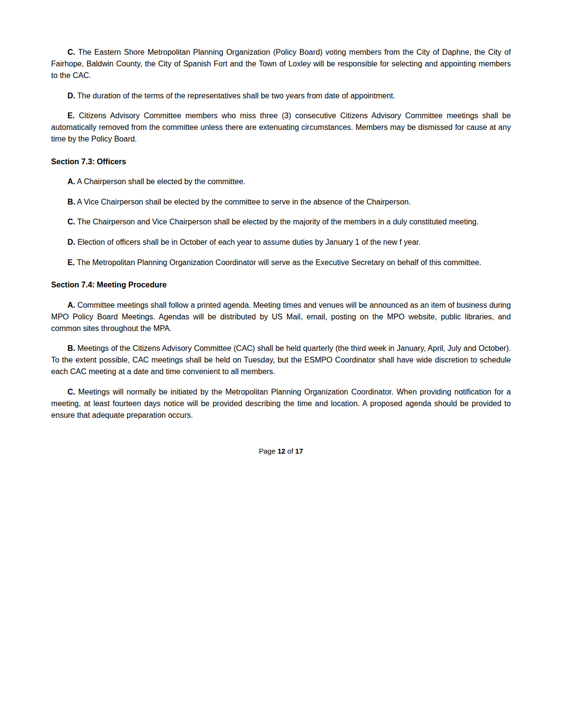C. The Eastern Shore Metropolitan Planning Organization (Policy Board) voting members from the City of Daphne, the City of Fairhope, Baldwin County, the City of Spanish Fort and the Town of Loxley will be responsible for selecting and appointing members to the CAC.
D. The duration of the terms of the representatives shall be two years from date of appointment.
E. Citizens Advisory Committee members who miss three (3) consecutive Citizens Advisory Committee meetings shall be automatically removed from the committee unless there are extenuating circumstances. Members may be dismissed for cause at any time by the Policy Board.
Section 7.3: Officers
A. A Chairperson shall be elected by the committee.
B. A Vice Chairperson shall be elected by the committee to serve in the absence of the Chairperson.
C. The Chairperson and Vice Chairperson shall be elected by the majority of the members in a duly constituted meeting.
D. Election of officers shall be in October of each year to assume duties by January 1 of the new f year.
E. The Metropolitan Planning Organization Coordinator will serve as the Executive Secretary on behalf of this committee.
Section 7.4: Meeting Procedure
A. Committee meetings shall follow a printed agenda. Meeting times and venues will be announced as an item of business during MPO Policy Board Meetings. Agendas will be distributed by US Mail, email, posting on the MPO website, public libraries, and common sites throughout the MPA.
B. Meetings of the Citizens Advisory Committee (CAC) shall be held quarterly (the third week in January, April, July and October). To the extent possible, CAC meetings shall be held on Tuesday, but the ESMPO Coordinator shall have wide discretion to schedule each CAC meeting at a date and time convenient to all members.
C. Meetings will normally be initiated by the Metropolitan Planning Organization Coordinator. When providing notification for a meeting, at least fourteen days notice will be provided describing the time and location. A proposed agenda should be provided to ensure that adequate preparation occurs.
Page 12 of 17